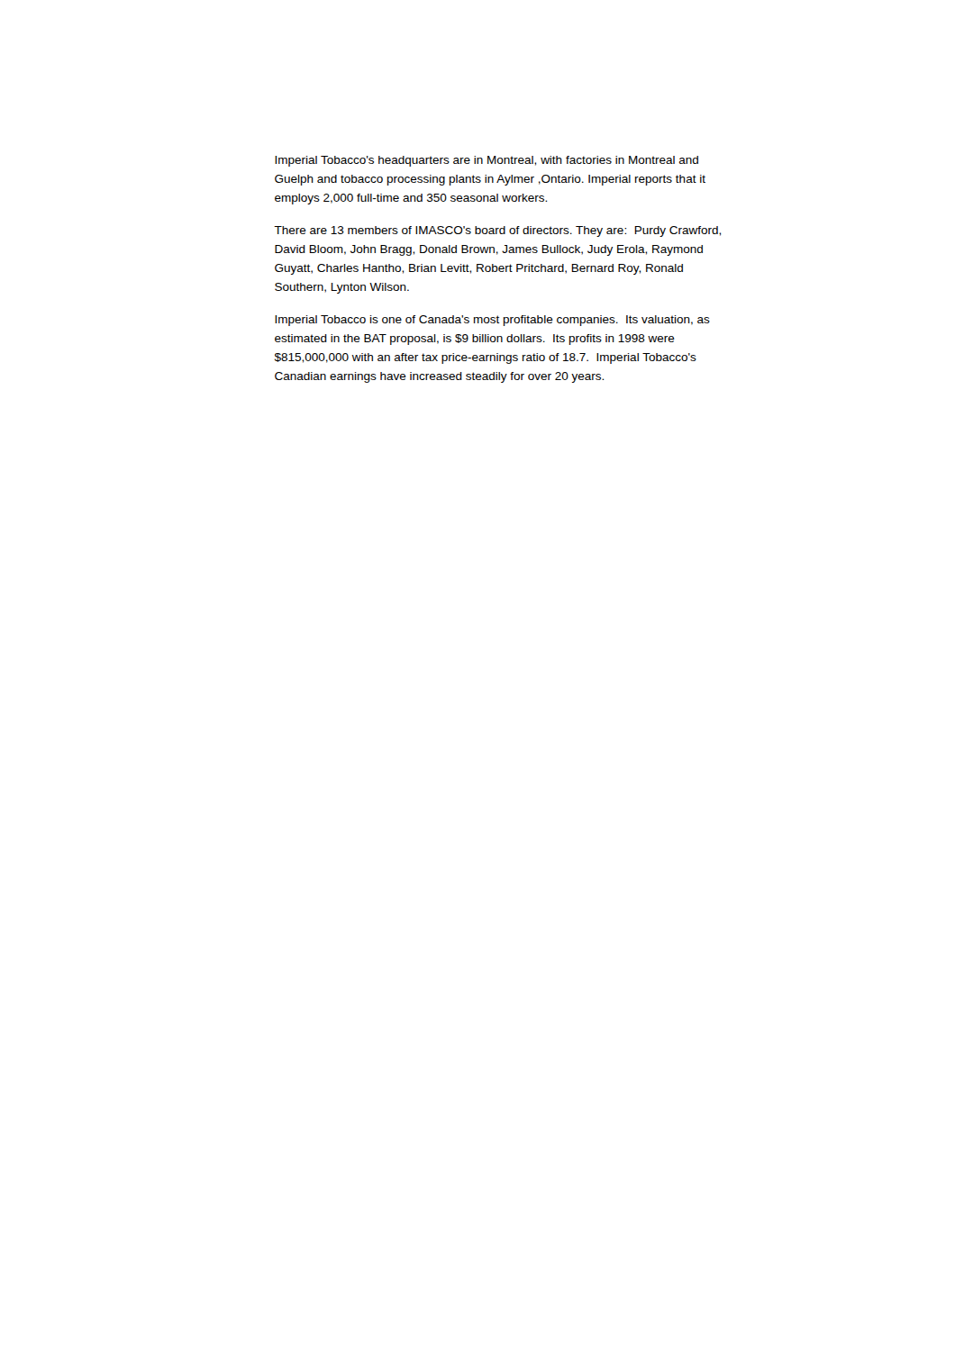Imperial Tobacco's headquarters are in Montreal, with factories in Montreal and Guelph and tobacco processing plants in Aylmer ,Ontario. Imperial reports that it employs 2,000 full-time and 350 seasonal workers.
There are 13 members of IMASCO's board of directors. They are: Purdy Crawford, David Bloom, John Bragg, Donald Brown, James Bullock, Judy Erola, Raymond Guyatt, Charles Hantho, Brian Levitt, Robert Pritchard, Bernard Roy, Ronald Southern, Lynton Wilson.
Imperial Tobacco is one of Canada's most profitable companies. Its valuation, as estimated in the BAT proposal, is $9 billion dollars. Its profits in 1998 were $815,000,000 with an after tax price-earnings ratio of 18.7. Imperial Tobacco's Canadian earnings have increased steadily for over 20 years.